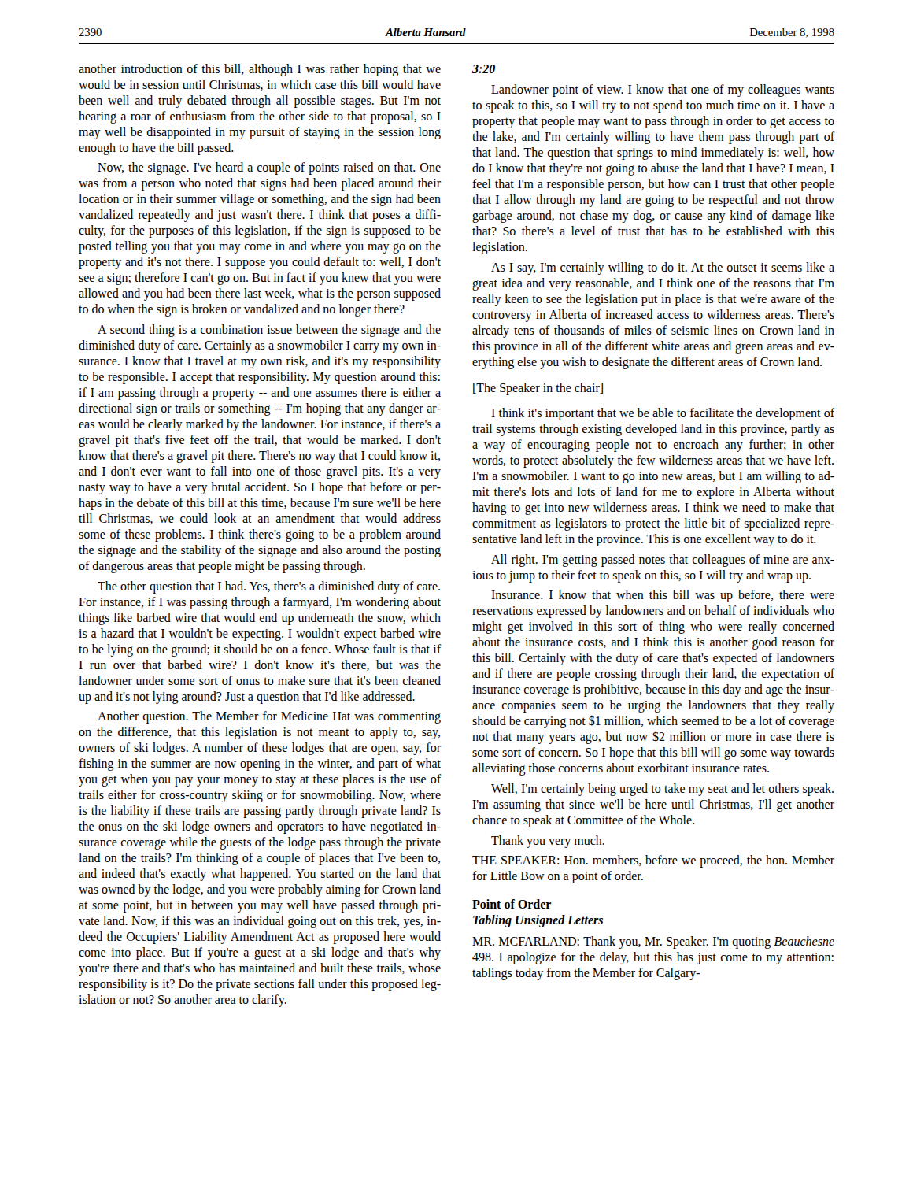2390 Alberta Hansard December 8, 1998
another introduction of this bill, although I was rather hoping that we would be in session until Christmas, in which case this bill would have been well and truly debated through all possible stages. But I'm not hearing a roar of enthusiasm from the other side to that proposal, so I may well be disappointed in my pursuit of staying in the session long enough to have the bill passed.
Now, the signage. I've heard a couple of points raised on that. One was from a person who noted that signs had been placed around their location or in their summer village or something, and the sign had been vandalized repeatedly and just wasn't there. I think that poses a difficulty, for the purposes of this legislation, if the sign is supposed to be posted telling you that you may come in and where you may go on the property and it's not there. I suppose you could default to: well, I don't see a sign; therefore I can't go on. But in fact if you knew that you were allowed and you had been there last week, what is the person supposed to do when the sign is broken or vandalized and no longer there?
A second thing is a combination issue between the signage and the diminished duty of care. Certainly as a snowmobiler I carry my own insurance. I know that I travel at my own risk, and it's my responsibility to be responsible. I accept that responsibility. My question around this: if I am passing through a property -- and one assumes there is either a directional sign or trails or something -- I'm hoping that any danger areas would be clearly marked by the landowner. For instance, if there's a gravel pit that's five feet off the trail, that would be marked. I don't know that there's a gravel pit there. There's no way that I could know it, and I don't ever want to fall into one of those gravel pits. It's a very nasty way to have a very brutal accident. So I hope that before or perhaps in the debate of this bill at this time, because I'm sure we'll be here till Christmas, we could look at an amendment that would address some of these problems. I think there's going to be a problem around the signage and the stability of the signage and also around the posting of dangerous areas that people might be passing through.
The other question that I had. Yes, there's a diminished duty of care. For instance, if I was passing through a farmyard, I'm wondering about things like barbed wire that would end up underneath the snow, which is a hazard that I wouldn't be expecting. I wouldn't expect barbed wire to be lying on the ground; it should be on a fence. Whose fault is that if I run over that barbed wire? I don't know it's there, but was the landowner under some sort of onus to make sure that it's been cleaned up and it's not lying around? Just a question that I'd like addressed.
Another question. The Member for Medicine Hat was commenting on the difference, that this legislation is not meant to apply to, say, owners of ski lodges. A number of these lodges that are open, say, for fishing in the summer are now opening in the winter, and part of what you get when you pay your money to stay at these places is the use of trails either for cross-country skiing or for snowmobiling. Now, where is the liability if these trails are passing partly through private land? Is the onus on the ski lodge owners and operators to have negotiated insurance coverage while the guests of the lodge pass through the private land on the trails? I'm thinking of a couple of places that I've been to, and indeed that's exactly what happened. You started on the land that was owned by the lodge, and you were probably aiming for Crown land at some point, but in between you may well have passed through private land. Now, if this was an individual going out on this trek, yes, indeed the Occupiers' Liability Amendment Act as proposed here would come into place. But if you're a guest at a ski lodge and that's why you're there and that's who has maintained and built these trails, whose responsibility is it? Do the private sections fall under this proposed legislation or not? So another area to clarify.
3:20
Landowner point of view. I know that one of my colleagues wants to speak to this, so I will try to not spend too much time on it. I have a property that people may want to pass through in order to get access to the lake, and I'm certainly willing to have them pass through part of that land. The question that springs to mind immediately is: well, how do I know that they're not going to abuse the land that I have? I mean, I feel that I'm a responsible person, but how can I trust that other people that I allow through my land are going to be respectful and not throw garbage around, not chase my dog, or cause any kind of damage like that? So there's a level of trust that has to be established with this legislation.
As I say, I'm certainly willing to do it. At the outset it seems like a great idea and very reasonable, and I think one of the reasons that I'm really keen to see the legislation put in place is that we're aware of the controversy in Alberta of increased access to wilderness areas. There's already tens of thousands of miles of seismic lines on Crown land in this province in all of the different white areas and green areas and everything else you wish to designate the different areas of Crown land.
[The Speaker in the chair]
I think it's important that we be able to facilitate the development of trail systems through existing developed land in this province, partly as a way of encouraging people not to encroach any further; in other words, to protect absolutely the few wilderness areas that we have left. I'm a snowmobiler. I want to go into new areas, but I am willing to admit there's lots and lots of land for me to explore in Alberta without having to get into new wilderness areas. I think we need to make that commitment as legislators to protect the little bit of specialized representative land left in the province. This is one excellent way to do it.
All right. I'm getting passed notes that colleagues of mine are anxious to jump to their feet to speak on this, so I will try and wrap up.
Insurance. I know that when this bill was up before, there were reservations expressed by landowners and on behalf of individuals who might get involved in this sort of thing who were really concerned about the insurance costs, and I think this is another good reason for this bill. Certainly with the duty of care that's expected of landowners and if there are people crossing through their land, the expectation of insurance coverage is prohibitive, because in this day and age the insurance companies seem to be urging the landowners that they really should be carrying not $1 million, which seemed to be a lot of coverage not that many years ago, but now $2 million or more in case there is some sort of concern. So I hope that this bill will go some way towards alleviating those concerns about exorbitant insurance rates.
Well, I'm certainly being urged to take my seat and let others speak. I'm assuming that since we'll be here until Christmas, I'll get another chance to speak at Committee of the Whole.
Thank you very much.
THE SPEAKER: Hon. members, before we proceed, the hon. Member for Little Bow on a point of order.
Point of Order
Tabling Unsigned Letters
MR. McFARLAND: Thank you, Mr. Speaker. I'm quoting Beauchesne 498. I apologize for the delay, but this has just come to my attention: tablings today from the Member for Calgary-